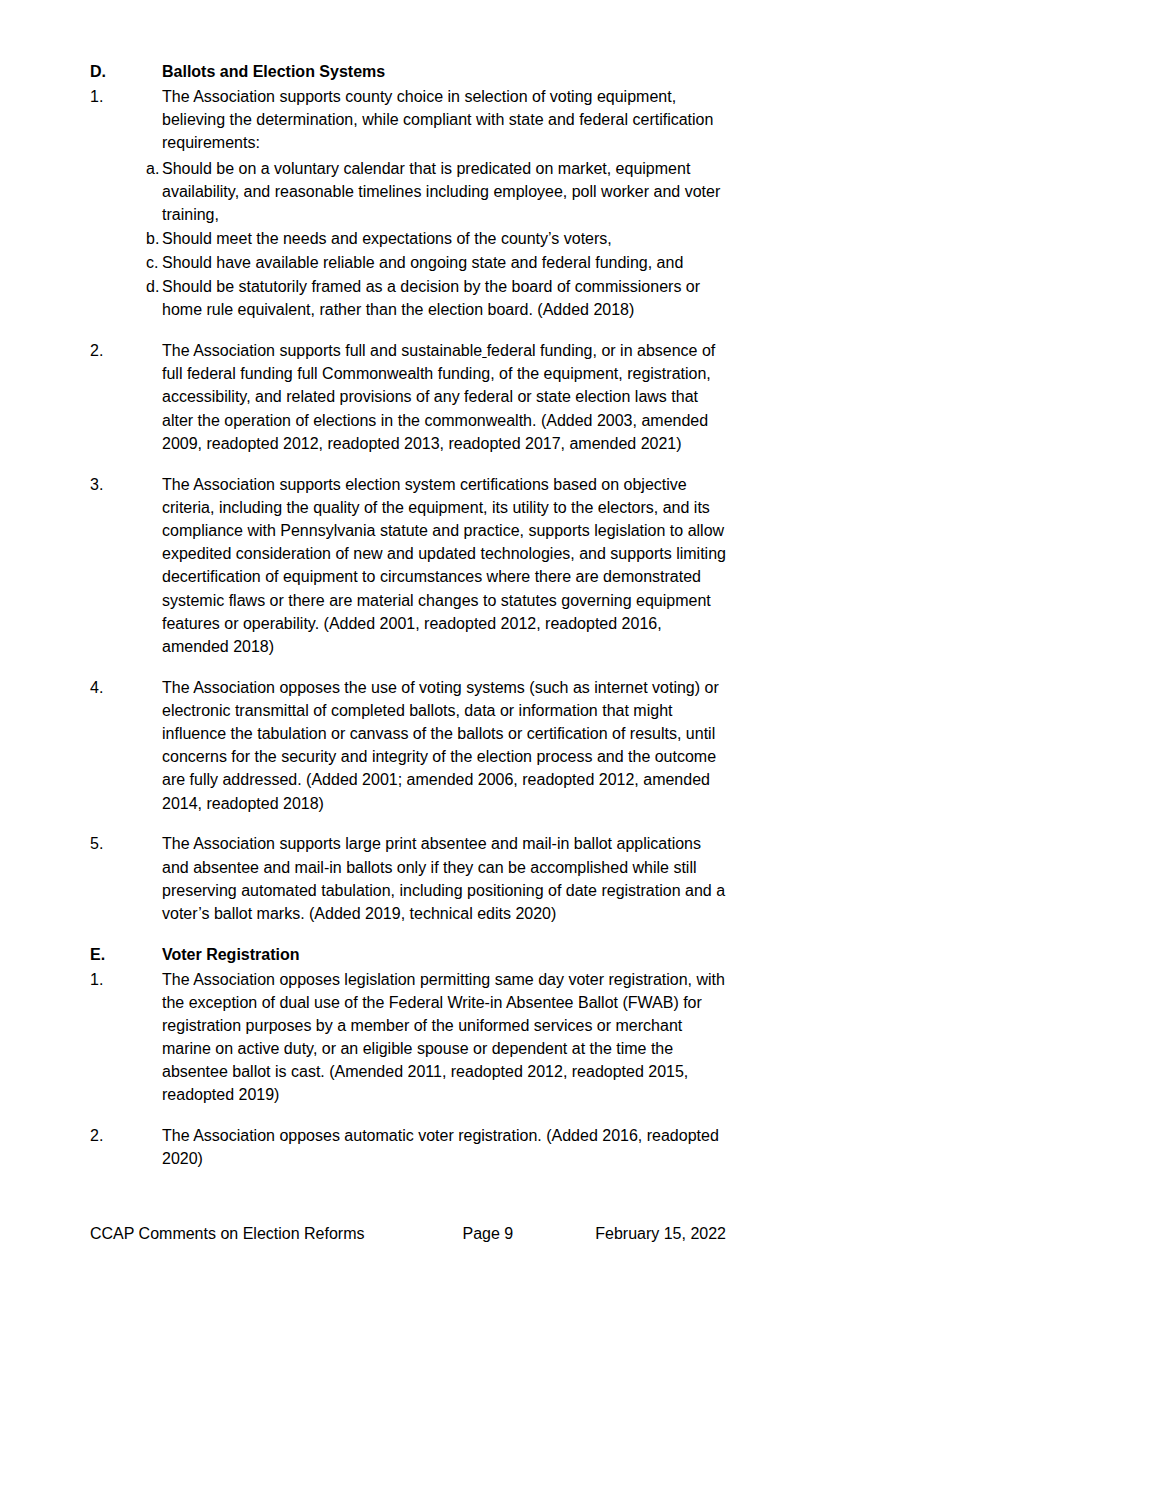D. Ballots and Election Systems
1. The Association supports county choice in selection of voting equipment, believing the determination, while compliant with state and federal certification requirements:
a. Should be on a voluntary calendar that is predicated on market, equipment availability, and reasonable timelines including employee, poll worker and voter training,
b. Should meet the needs and expectations of the county’s voters,
c. Should have available reliable and ongoing state and federal funding, and
d. Should be statutorily framed as a decision by the board of commissioners or home rule equivalent, rather than the election board. (Added 2018)
2. The Association supports full and sustainable federal funding, or in absence of full federal funding full Commonwealth funding, of the equipment, registration, accessibility, and related provisions of any federal or state election laws that alter the operation of elections in the commonwealth. (Added 2003, amended 2009, readopted 2012, readopted 2013, readopted 2017, amended 2021)
3. The Association supports election system certifications based on objective criteria, including the quality of the equipment, its utility to the electors, and its compliance with Pennsylvania statute and practice, supports legislation to allow expedited consideration of new and updated technologies, and supports limiting decertification of equipment to circumstances where there are demonstrated systemic flaws or there are material changes to statutes governing equipment features or operability. (Added 2001, readopted 2012, readopted 2016, amended 2018)
4. The Association opposes the use of voting systems (such as internet voting) or electronic transmittal of completed ballots, data or information that might influence the tabulation or canvass of the ballots or certification of results, until concerns for the security and integrity of the election process and the outcome are fully addressed. (Added 2001; amended 2006, readopted 2012, amended 2014, readopted 2018)
5. The Association supports large print absentee and mail-in ballot applications and absentee and mail-in ballots only if they can be accomplished while still preserving automated tabulation, including positioning of date registration and a voter’s ballot marks. (Added 2019, technical edits 2020)
E. Voter Registration
1. The Association opposes legislation permitting same day voter registration, with the exception of dual use of the Federal Write-in Absentee Ballot (FWAB) for registration purposes by a member of the uniformed services or merchant marine on active duty, or an eligible spouse or dependent at the time the absentee ballot is cast. (Amended 2011, readopted 2012, readopted 2015, readopted 2019)
2. The Association opposes automatic voter registration. (Added 2016, readopted 2020)
CCAP Comments on Election Reforms Page 9 February 15, 2022